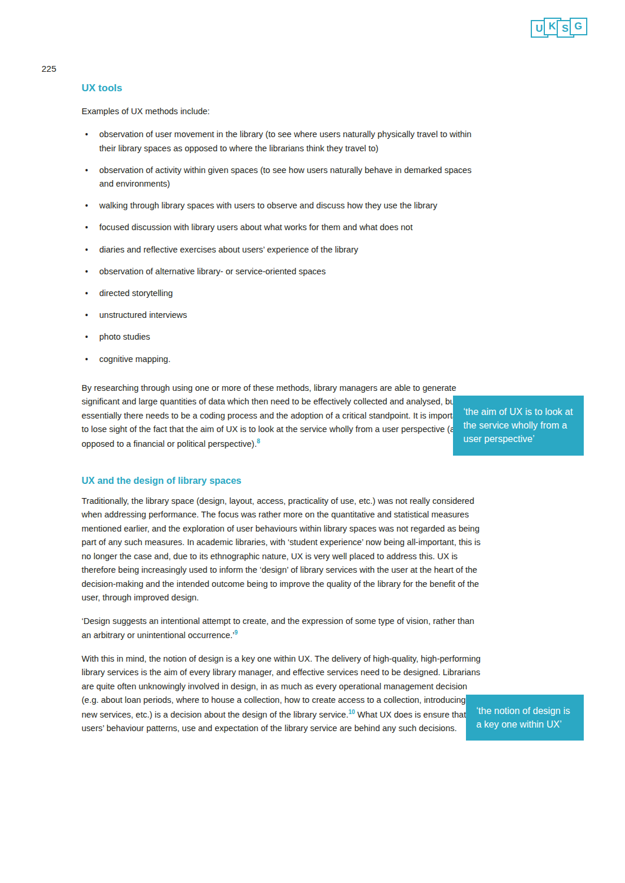U
K
S
G
225
UX tools
Examples of UX methods include:
observation of user movement in the library (to see where users naturally physically travel to within their library spaces as opposed to where the librarians think they travel to)
observation of activity within given spaces (to see how users naturally behave in demarked spaces and environments)
walking through library spaces with users to observe and discuss how they use the library
focused discussion with library users about what works for them and what does not
diaries and reflective exercises about users’ experience of the library
observation of alternative library- or service-oriented spaces
directed storytelling
unstructured interviews
photo studies
cognitive mapping.
By researching through using one or more of these methods, library managers are able to generate significant and large quantities of data which then need to be effectively collected and analysed, but essentially there needs to be a coding process and the adoption of a critical standpoint. It is important not to lose sight of the fact that the aim of UX is to look at the service wholly from a user perspective (as opposed to a financial or political perspective).8
UX and the design of library spaces
Traditionally, the library space (design, layout, access, practicality of use, etc.) was not really considered when addressing performance. The focus was rather more on the quantitative and statistical measures mentioned earlier, and the exploration of user behaviours within library spaces was not regarded as being part of any such measures. In academic libraries, with ‘student experience’ now being all-important, this is no longer the case and, due to its ethnographic nature, UX is very well placed to address this. UX is therefore being increasingly used to inform the ‘design’ of library services with the user at the heart of the decision-making and the intended outcome being to improve the quality of the library for the benefit of the user, through improved design.
‘Design suggests an intentional attempt to create, and the expression of some type of vision, rather than an arbitrary or unintentional occurrence.’9
With this in mind, the notion of design is a key one within UX. The delivery of high-quality, high-performing library services is the aim of every library manager, and effective services need to be designed. Librarians are quite often unknowingly involved in design, in as much as every operational management decision (e.g. about loan periods, where to house a collection, how to create access to a collection, introducing new services, etc.) is a decision about the design of the library service.10 What UX does is ensure that the users’ behaviour patterns, use and expectation of the library service are behind any such decisions.
‘the aim of UX is to look at the service wholly from a user perspective’
‘the notion of design is a key one within UX’